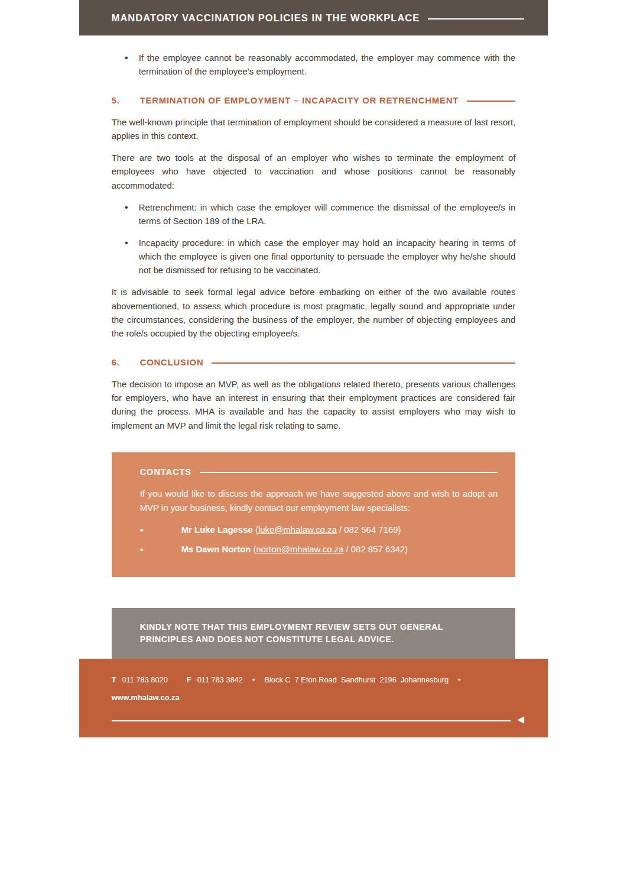Mandatory Vaccination Policies in the Workplace
If the employee cannot be reasonably accommodated, the employer may commence with the termination of the employee’s employment.
5. Termination of Employment – Incapacity or Retrenchment
The well-known principle that termination of employment should be considered a measure of last resort, applies in this context.
There are two tools at the disposal of an employer who wishes to terminate the employment of employees who have objected to vaccination and whose positions cannot be reasonably accommodated:
Retrenchment: in which case the employer will commence the dismissal of the employee/s in terms of Section 189 of the LRA.
Incapacity procedure: in which case the employer may hold an incapacity hearing in terms of which the employee is given one final opportunity to persuade the employer why he/she should not be dismissed for refusing to be vaccinated.
It is advisable to seek formal legal advice before embarking on either of the two available routes abovementioned, to assess which procedure is most pragmatic, legally sound and appropriate under the circumstances, considering the business of the employer, the number of objecting employees and the role/s occupied by the objecting employee/s.
6. Conclusion
The decision to impose an MVP, as well as the obligations related thereto, presents various challenges for employers, who have an interest in ensuring that their employment practices are considered fair during the process. MHA is available and has the capacity to assist employers who may wish to implement an MVP and limit the legal risk relating to same.
Contacts
If you would like to discuss the approach we have suggested above and wish to adopt an MVP in your business, kindly contact our employment law specialists:
Mr Luke Lagesse (luke@mhalaw.co.za / 082 564 7169)
Ms Dawn Norton (norton@mhalaw.co.za / 082 857 6342)
Kindly note that this employment review sets out general principles and does not constitute legal advice.
T 011 783 8020 F 011 783 3842 • Block C 7 Eton Road Sandhurst 2196 Johannesburg • www.mhalaw.co.za
◂